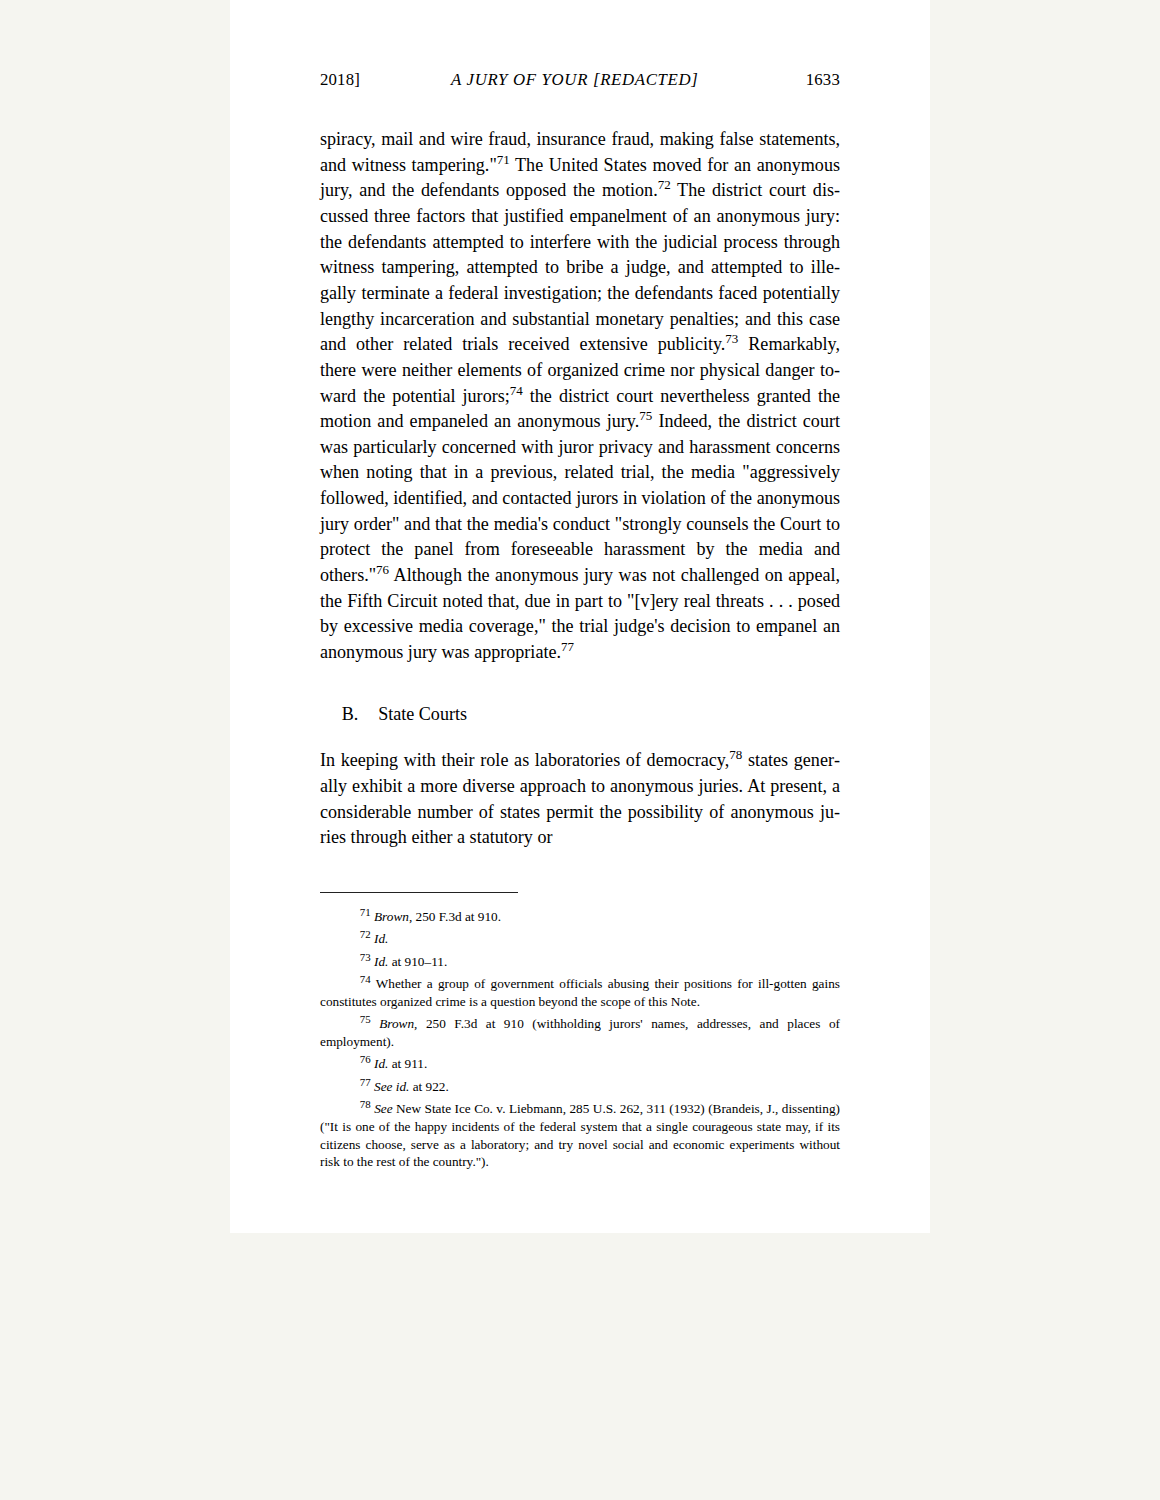2018] A JURY OF YOUR [REDACTED] 1633
spiracy, mail and wire fraud, insurance fraud, making false statements, and witness tampering."71 The United States moved for an anonymous jury, and the defendants opposed the motion.72 The district court discussed three factors that justified empanelment of an anonymous jury: the defendants attempted to interfere with the judicial process through witness tampering, attempted to bribe a judge, and attempted to illegally terminate a federal investigation; the defendants faced potentially lengthy incarceration and substantial monetary penalties; and this case and other related trials received extensive publicity.73 Remarkably, there were neither elements of organized crime nor physical danger toward the potential jurors;74 the district court nevertheless granted the motion and empaneled an anonymous jury.75 Indeed, the district court was particularly concerned with juror privacy and harassment concerns when noting that in a previous, related trial, the media "aggressively followed, identified, and contacted jurors in violation of the anonymous jury order" and that the media's conduct "strongly counsels the Court to protect the panel from foreseeable harassment by the media and others."76 Although the anonymous jury was not challenged on appeal, the Fifth Circuit noted that, due in part to "[v]ery real threats . . . posed by excessive media coverage," the trial judge's decision to empanel an anonymous jury was appropriate.77
B. State Courts
In keeping with their role as laboratories of democracy,78 states generally exhibit a more diverse approach to anonymous juries. At present, a considerable number of states permit the possibility of anonymous juries through either a statutory or
71 Brown, 250 F.3d at 910. 72 Id. 73 Id. at 910–11. 74 Whether a group of government officials abusing their positions for ill-gotten gains constitutes organized crime is a question beyond the scope of this Note. 75 Brown, 250 F.3d at 910 (withholding jurors' names, addresses, and places of employment). 76 Id. at 911. 77 See id. at 922. 78 See New State Ice Co. v. Liebmann, 285 U.S. 262, 311 (1932) (Brandeis, J., dissenting) ("It is one of the happy incidents of the federal system that a single courageous state may, if its citizens choose, serve as a laboratory; and try novel social and economic experiments without risk to the rest of the country.").